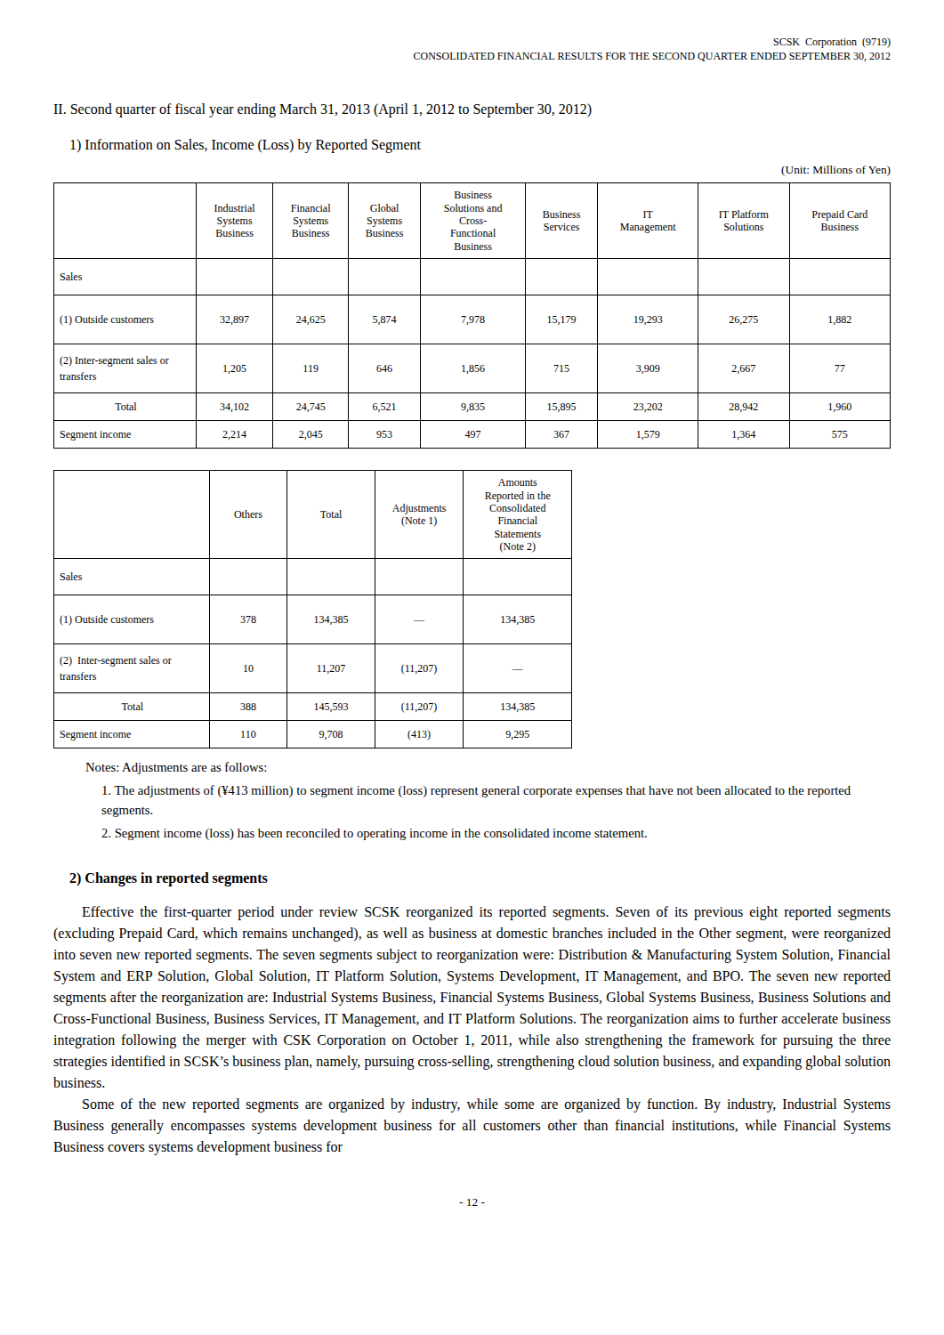SCSK Corporation (9719)
CONSOLIDATED FINANCIAL RESULTS FOR THE SECOND QUARTER ENDED SEPTEMBER 30, 2012
II. Second quarter of fiscal year ending March 31, 2013 (April 1, 2012 to September 30, 2012)
1) Information on Sales, Income (Loss) by Reported Segment
(Unit: Millions of Yen)
| | Industrial Systems Business | Financial Systems Business | Global Systems Business | Business Solutions and Cross- Functional Business | Business Services | IT Management | IT Platform Solutions | Prepaid Card Business |
| --- | --- | --- | --- | --- | --- | --- | --- | --- |
| Sales | | | | | | | | |
| (1) Outside customers | 32,897 | 24,625 | 5,874 | 7,978 | 15,179 | 19,293 | 26,275 | 1,882 |
| (2) Inter-segment sales or transfers | 1,205 | 119 | 646 | 1,856 | 715 | 3,909 | 2,667 | 77 |
| Total | 34,102 | 24,745 | 6,521 | 9,835 | 15,895 | 23,202 | 28,942 | 1,960 |
| Segment income | 2,214 | 2,045 | 953 | 497 | 367 | 1,579 | 1,364 | 575 |
| | Others | Total | Adjustments (Note 1) | Amounts Reported in the Consolidated Financial Statements (Note 2) |
| --- | --- | --- | --- | --- |
| Sales | | | | |
| (1) Outside customers | 378 | 134,385 | — | 134,385 |
| (2) Inter-segment sales or transfers | 10 | 11,207 | (11,207) | — |
| Total | 388 | 145,593 | (11,207) | 134,385 |
| Segment income | 110 | 9,708 | (413) | 9,295 |
Notes: Adjustments are as follows:
1. The adjustments of (¥413 million) to segment income (loss) represent general corporate expenses that have not been allocated to the reported segments.
2. Segment income (loss) has been reconciled to operating income in the consolidated income statement.
2) Changes in reported segments
Effective the first-quarter period under review SCSK reorganized its reported segments. Seven of its previous eight reported segments (excluding Prepaid Card, which remains unchanged), as well as business at domestic branches included in the Other segment, were reorganized into seven new reported segments. The seven segments subject to reorganization were: Distribution & Manufacturing System Solution, Financial System and ERP Solution, Global Solution, IT Platform Solution, Systems Development, IT Management, and BPO. The seven new reported segments after the reorganization are: Industrial Systems Business, Financial Systems Business, Global Systems Business, Business Solutions and Cross-Functional Business, Business Services, IT Management, and IT Platform Solutions. The reorganization aims to further accelerate business integration following the merger with CSK Corporation on October 1, 2011, while also strengthening the framework for pursuing the three strategies identified in SCSK’s business plan, namely, pursuing cross-selling, strengthening cloud solution business, and expanding global solution business.
Some of the new reported segments are organized by industry, while some are organized by function. By industry, Industrial Systems Business generally encompasses systems development business for all customers other than financial institutions, while Financial Systems Business covers systems development business for
- 12 -